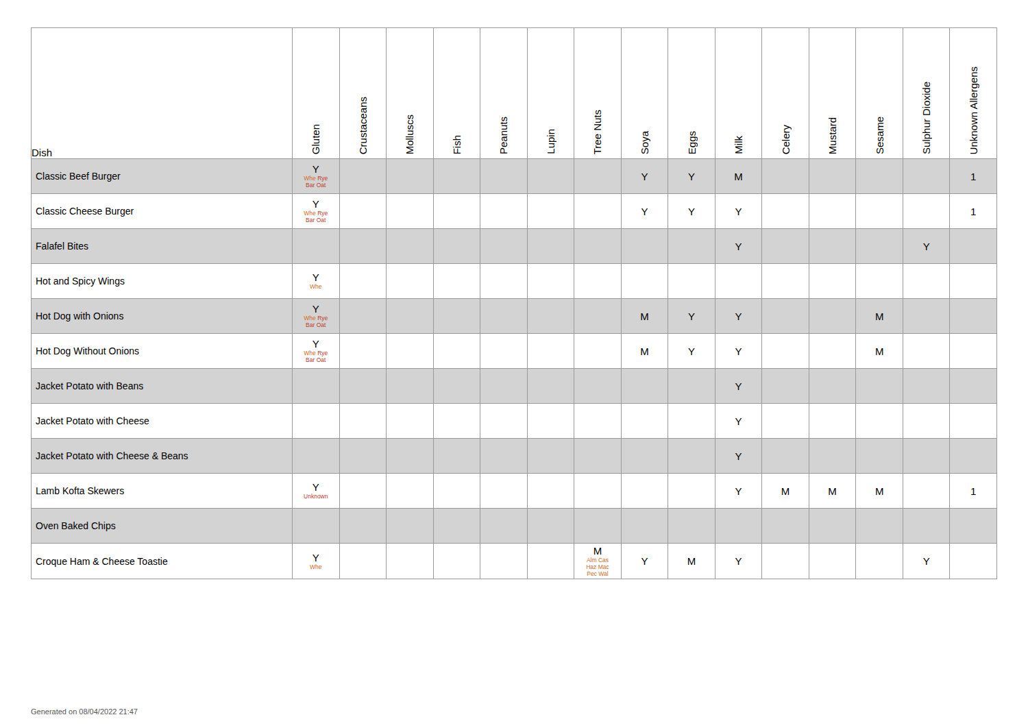| Dish | Gluten | Crustaceans | Molluscs | Fish | Peanuts | Lupin | Tree Nuts | Soya | Eggs | Milk | Celery | Mustard | Sesame | Sulphur Dioxide | Unknown Allergens |
| --- | --- | --- | --- | --- | --- | --- | --- | --- | --- | --- | --- | --- | --- | --- | --- |
| Classic Beef Burger | Y Whe Rye Bar Oat | | | | | | | Y | Y | M | | | | | 1 |
| Classic Cheese Burger | Y Whe Rye Bar Oat | | | | | | | Y | Y | Y | | | | | 1 |
| Falafel Bites | | | | | | | | | | Y | | | | Y | |
| Hot and Spicy Wings | Y Whe | | | | | | | | | | | | | | |
| Hot Dog with Onions | Y Whe Rye Bar Oat | | | | | | | M | Y | Y | | | M | | |
| Hot Dog Without Onions | Y Whe Rye Bar Oat | | | | | | | M | Y | Y | | | M | | |
| Jacket Potato with Beans | | | | | | | | | | Y | | | | | |
| Jacket Potato with Cheese | | | | | | | | | | Y | | | | | |
| Jacket Potato with Cheese & Beans | | | | | | | | | | Y | | | | | |
| Lamb Kofta Skewers | Y Unknown | | | | | | | | | Y | M | M | M | | 1 |
| Oven Baked Chips | | | | | | | | | | | | | | | |
| Croque Ham & Cheese Toastie | Y Whe | | | | | | M Alm Cas Haz Mac Pec Wal | Y | M | Y | | | | Y | |
Generated on 08/04/2022 21:47